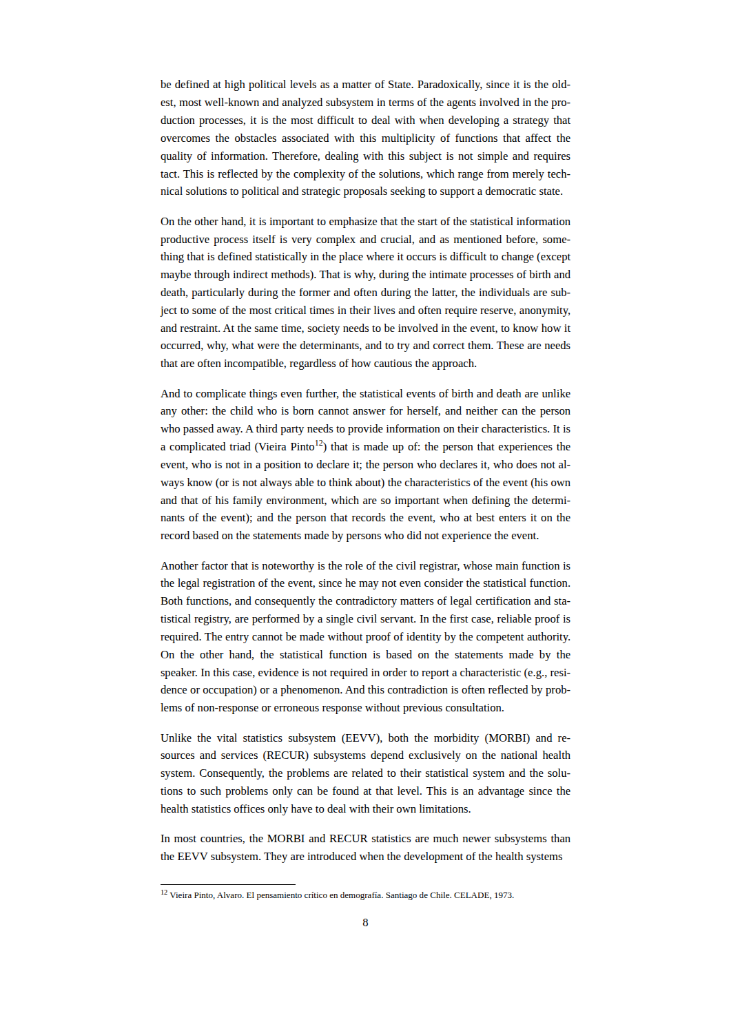be defined at high political levels as a matter of State. Paradoxically, since it is the oldest, most well-known and analyzed subsystem in terms of the agents involved in the production processes, it is the most difficult to deal with when developing a strategy that overcomes the obstacles associated with this multiplicity of functions that affect the quality of information. Therefore, dealing with this subject is not simple and requires tact. This is reflected by the complexity of the solutions, which range from merely technical solutions to political and strategic proposals seeking to support a democratic state.
On the other hand, it is important to emphasize that the start of the statistical information productive process itself is very complex and crucial, and as mentioned before, something that is defined statistically in the place where it occurs is difficult to change (except maybe through indirect methods). That is why, during the intimate processes of birth and death, particularly during the former and often during the latter, the individuals are subject to some of the most critical times in their lives and often require reserve, anonymity, and restraint. At the same time, society needs to be involved in the event, to know how it occurred, why, what were the determinants, and to try and correct them. These are needs that are often incompatible, regardless of how cautious the approach.
And to complicate things even further, the statistical events of birth and death are unlike any other: the child who is born cannot answer for herself, and neither can the person who passed away. A third party needs to provide information on their characteristics. It is a complicated triad (Vieira Pinto12) that is made up of: the person that experiences the event, who is not in a position to declare it; the person who declares it, who does not always know (or is not always able to think about) the characteristics of the event (his own and that of his family environment, which are so important when defining the determinants of the event); and the person that records the event, who at best enters it on the record based on the statements made by persons who did not experience the event.
Another factor that is noteworthy is the role of the civil registrar, whose main function is the legal registration of the event, since he may not even consider the statistical function. Both functions, and consequently the contradictory matters of legal certification and statistical registry, are performed by a single civil servant. In the first case, reliable proof is required. The entry cannot be made without proof of identity by the competent authority. On the other hand, the statistical function is based on the statements made by the speaker. In this case, evidence is not required in order to report a characteristic (e.g., residence or occupation) or a phenomenon. And this contradiction is often reflected by problems of non-response or erroneous response without previous consultation.
Unlike the vital statistics subsystem (EEVV), both the morbidity (MORBI) and resources and services (RECUR) subsystems depend exclusively on the national health system. Consequently, the problems are related to their statistical system and the solutions to such problems only can be found at that level. This is an advantage since the health statistics offices only have to deal with their own limitations.
In most countries, the MORBI and RECUR statistics are much newer subsystems than the EEVV subsystem. They are introduced when the development of the health systems
12 Vieira Pinto, Alvaro. El pensamiento crítico en demografía. Santiago de Chile. CELADE, 1973.
8